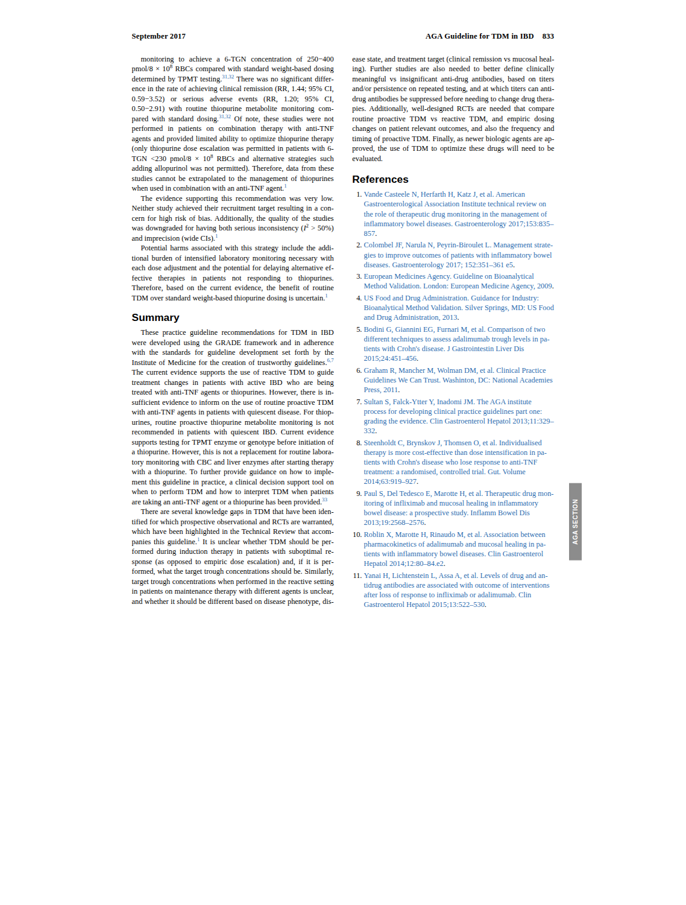September 2017
AGA Guideline for TDM in IBD833
monitoring to achieve a 6-TGN concentration of 250−400 pmol/8 × 108 RBCs compared with standard weight-based dosing determined by TPMT testing.31,32 There was no significant difference in the rate of achieving clinical remission (RR, 1.44; 95% CI, 0.59−3.52) or serious adverse events (RR, 1.20; 95% CI, 0.50−2.91) with routine thiopurine metabolite monitoring compared with standard dosing.31,32 Of note, these studies were not performed in patients on combination therapy with anti-TNF agents and provided limited ability to optimize thiopurine therapy (only thiopurine dose escalation was permitted in patients with 6-TGN <230 pmol/8 × 108 RBCs and alternative strategies such adding allopurinol was not permitted). Therefore, data from these studies cannot be extrapolated to the management of thiopurines when used in combination with an anti-TNF agent.1
The evidence supporting this recommendation was very low. Neither study achieved their recruitment target resulting in a concern for high risk of bias. Additionally, the quality of the studies was downgraded for having both serious inconsistency (I2 > 50%) and imprecision (wide CIs).1
Potential harms associated with this strategy include the additional burden of intensified laboratory monitoring necessary with each dose adjustment and the potential for delaying alternative effective therapies in patients not responding to thiopurines. Therefore, based on the current evidence, the benefit of routine TDM over standard weight-based thiopurine dosing is uncertain.1
Summary
These practice guideline recommendations for TDM in IBD were developed using the GRADE framework and in adherence with the standards for guideline development set forth by the Institute of Medicine for the creation of trustworthy guidelines.6,7 The current evidence supports the use of reactive TDM to guide treatment changes in patients with active IBD who are being treated with anti-TNF agents or thiopurines. However, there is insufficient evidence to inform on the use of routine proactive TDM with anti-TNF agents in patients with quiescent disease. For thiopurines, routine proactive thiopurine metabolite monitoring is not recommended in patients with quiescent IBD. Current evidence supports testing for TPMT enzyme or genotype before initiation of a thiopurine. However, this is not a replacement for routine laboratory monitoring with CBC and liver enzymes after starting therapy with a thiopurine. To further provide guidance on how to implement this guideline in practice, a clinical decision support tool on when to perform TDM and how to interpret TDM when patients are taking an anti-TNF agent or a thiopurine has been provided.33
There are several knowledge gaps in TDM that have been identified for which prospective observational and RCTs are warranted, which have been highlighted in the Technical Review that accompanies this guideline.1 It is unclear whether TDM should be performed during induction therapy in patients with suboptimal response (as opposed to empiric dose escalation) and, if it is performed, what the target trough concentrations should be. Similarly, target trough concentrations when performed in the reactive setting in patients on maintenance therapy with different agents is unclear, and whether it should be different based on disease phenotype, disease state, and treatment target (clinical remission vs mucosal healing). Further studies are also needed to better define clinically meaningful vs insignificant anti-drug antibodies, based on titers and/or persistence on repeated testing, and at which titers can anti-drug antibodies be suppressed before needing to change drug therapies. Additionally, well-designed RCTs are needed that compare routine proactive TDM vs reactive TDM, and empiric dosing changes on patient relevant outcomes, and also the frequency and timing of proactive TDM. Finally, as newer biologic agents are approved, the use of TDM to optimize these drugs will need to be evaluated.
References
Vande Casteele N, Herfarth H, Katz J, et al. American Gastroenterological Association Institute technical review on the role of therapeutic drug monitoring in the management of inflammatory bowel diseases. Gastroenterology 2017;153:835–857.
Colombel JF, Narula N, Peyrin-Biroulet L. Management strategies to improve outcomes of patients with inflammatory bowel diseases. Gastroenterology 2017; 152:351–361 e5.
European Medicines Agency. Guideline on Bioanalytical Method Validation. London: European Medicine Agency, 2009.
US Food and Drug Administration. Guidance for Industry: Bioanalytical Method Validation. Silver Springs, MD: US Food and Drug Administration, 2013.
Bodini G, Giannini EG, Furnari M, et al. Comparison of two different techniques to assess adalimumab trough levels in patients with Crohn's disease. J Gastrointestin Liver Dis 2015;24:451–456.
Graham R, Mancher M, Wolman DM, et al. Clinical Practice Guidelines We Can Trust. Washinton, DC: National Academies Press, 2011.
Sultan S, Falck-Ytter Y, Inadomi JM. The AGA institute process for developing clinical practice guidelines part one: grading the evidence. Clin Gastroenterol Hepatol 2013;11:329–332.
Steenholdt C, Brynskov J, Thomsen O, et al. Individualised therapy is more cost-effective than dose intensification in patients with Crohn's disease who lose response to anti-TNF treatment: a randomised, controlled trial. Gut. Volume 2014;63:919–927.
Paul S, Del Tedesco E, Marotte H, et al. Therapeutic drug monitoring of infliximab and mucosal healing in inflammatory bowel disease: a prospective study. Inflamm Bowel Dis 2013;19:2568–2576.
Roblin X, Marotte H, Rinaudo M, et al. Association between pharmacokinetics of adalimumab and mucosal healing in patients with inflammatory bowel diseases. Clin Gastroenterol Hepatol 2014;12:80–84.e2.
Yanai H, Lichtenstein L, Assa A, et al. Levels of drug and antidrug antibodies are associated with outcome of interventions after loss of response to infliximab or adalimumab. Clin Gastroenterol Hepatol 2015;13:522–530.
AGA SECTION